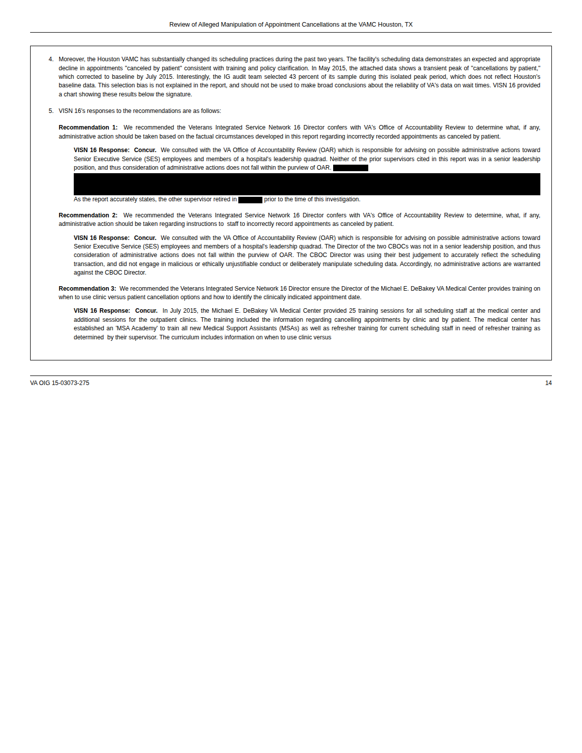Review of Alleged Manipulation of Appointment Cancellations at the VAMC Houston, TX
4. Moreover, the Houston VAMC has substantially changed its scheduling practices during the past two years. The facility's scheduling data demonstrates an expected and appropriate decline in appointments "canceled by patient" consistent with training and policy clarification. In May 2015, the attached data shows a transient peak of "cancellations by patient," which corrected to baseline by July 2015. Interestingly, the IG audit team selected 43 percent of its sample during this isolated peak period, which does not reflect Houston's baseline data. This selection bias is not explained in the report, and should not be used to make broad conclusions about the reliability of VA's data on wait times. VISN 16 provided a chart showing these results below the signature.
5. VISN 16's responses to the recommendations are as follows:
Recommendation 1: We recommended the Veterans Integrated Service Network 16 Director confers with VA's Office of Accountability Review to determine what, if any, administrative action should be taken based on the factual circumstances developed in this report regarding incorrectly recorded appointments as canceled by patient.
VISN 16 Response: Concur. We consulted with the VA Office of Accountability Review (OAR) which is responsible for advising on possible administrative actions toward Senior Executive Service (SES) employees and members of a hospital's leadership quadrad. Neither of the prior supervisors cited in this report was in a senior leadership position, and thus consideration of administrative actions does not fall within the purview of OAR. As the report accurately states, the other supervisor retired in prior to the time of this investigation.
Recommendation 2: We recommended the Veterans Integrated Service Network 16 Director confers with VA's Office of Accountability Review to determine, what, if any, administrative action should be taken regarding instructions to staff to incorrectly record appointments as canceled by patient.
VISN 16 Response: Concur. We consulted with the VA Office of Accountability Review (OAR) which is responsible for advising on possible administrative actions toward Senior Executive Service (SES) employees and members of a hospital's leadership quadrad. The Director of the two CBOCs was not in a senior leadership position, and thus consideration of administrative actions does not fall within the purview of OAR. The CBOC Director was using their best judgement to accurately reflect the scheduling transaction, and did not engage in malicious or ethically unjustifiable conduct or deliberately manipulate scheduling data. Accordingly, no administrative actions are warranted against the CBOC Director.
Recommendation 3: We recommended the Veterans Integrated Service Network 16 Director ensure the Director of the Michael E. DeBakey VA Medical Center provides training on when to use clinic versus patient cancellation options and how to identify the clinically indicated appointment date.
VISN 16 Response: Concur. In July 2015, the Michael E. DeBakey VA Medical Center provided 25 training sessions for all scheduling staff at the medical center and additional sessions for the outpatient clinics. The training included the information regarding cancelling appointments by clinic and by patient. The medical center has established an 'MSA Academy' to train all new Medical Support Assistants (MSAs) as well as refresher training for current scheduling staff in need of refresher training as determined by their supervisor. The curriculum includes information on when to use clinic versus
VA OIG 15-03073-275 14